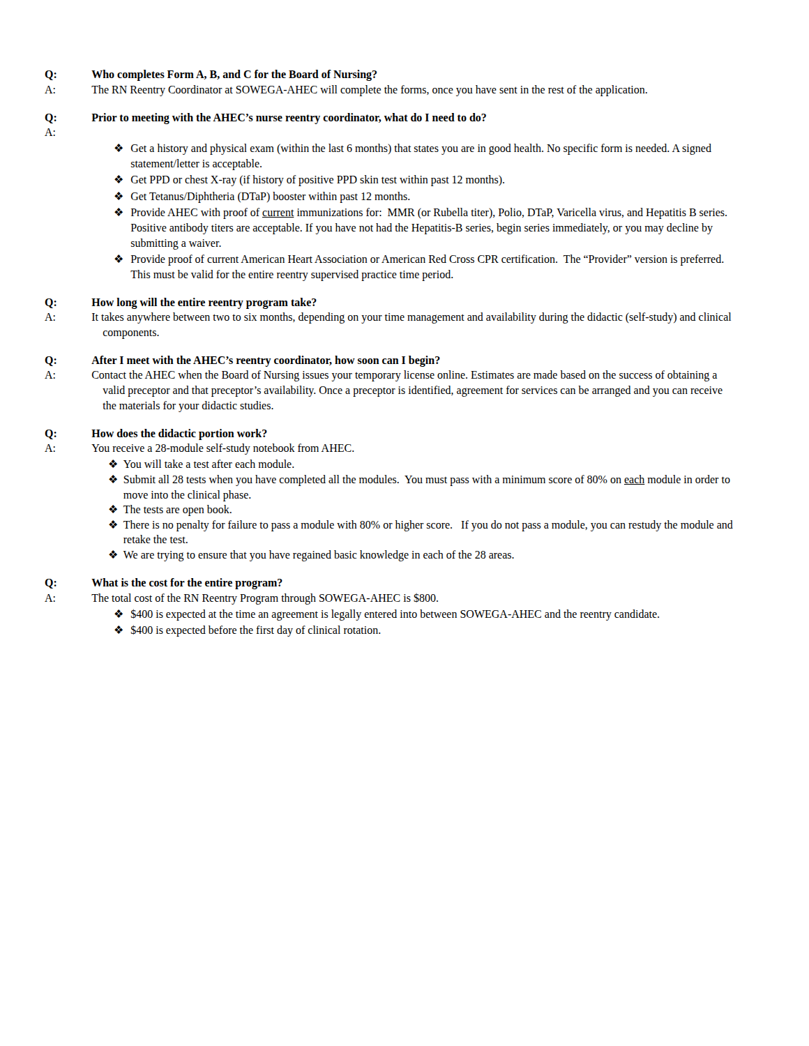Q: Who completes Form A, B, and C for the Board of Nursing?
A: The RN Reentry Coordinator at SOWEGA-AHEC will complete the forms, once you have sent in the rest of the application.
Q: Prior to meeting with the AHEC’s nurse reentry coordinator, what do I need to do?
A:
Get a history and physical exam (within the last 6 months) that states you are in good health. No specific form is needed. A signed statement/letter is acceptable.
Get PPD or chest X-ray (if history of positive PPD skin test within past 12 months).
Get Tetanus/Diphtheria (DTaP) booster within past 12 months.
Provide AHEC with proof of current immunizations for: MMR (or Rubella titer), Polio, DTaP, Varicella virus, and Hepatitis B series. Positive antibody titers are acceptable. If you have not had the Hepatitis-B series, begin series immediately, or you may decline by submitting a waiver.
Provide proof of current American Heart Association or American Red Cross CPR certification. The “Provider” version is preferred. This must be valid for the entire reentry supervised practice time period.
Q: How long will the entire reentry program take?
A: It takes anywhere between two to six months, depending on your time management and availability during the didactic (self-study) and clinical components.
Q: After I meet with the AHEC’s reentry coordinator, how soon can I begin?
A: Contact the AHEC when the Board of Nursing issues your temporary license online. Estimates are made based on the success of obtaining a valid preceptor and that preceptor’s availability. Once a preceptor is identified, agreement for services can be arranged and you can receive the materials for your didactic studies.
Q: How does the didactic portion work?
A: You receive a 28-module self-study notebook from AHEC.
You will take a test after each module.
Submit all 28 tests when you have completed all the modules. You must pass with a minimum score of 80% on each module in order to move into the clinical phase.
The tests are open book.
There is no penalty for failure to pass a module with 80% or higher score. If you do not pass a module, you can restudy the module and retake the test.
We are trying to ensure that you have regained basic knowledge in each of the 28 areas.
Q: What is the cost for the entire program?
A: The total cost of the RN Reentry Program through SOWEGA-AHEC is $800.
$400 is expected at the time an agreement is legally entered into between SOWEGA-AHEC and the reentry candidate.
$400 is expected before the first day of clinical rotation.